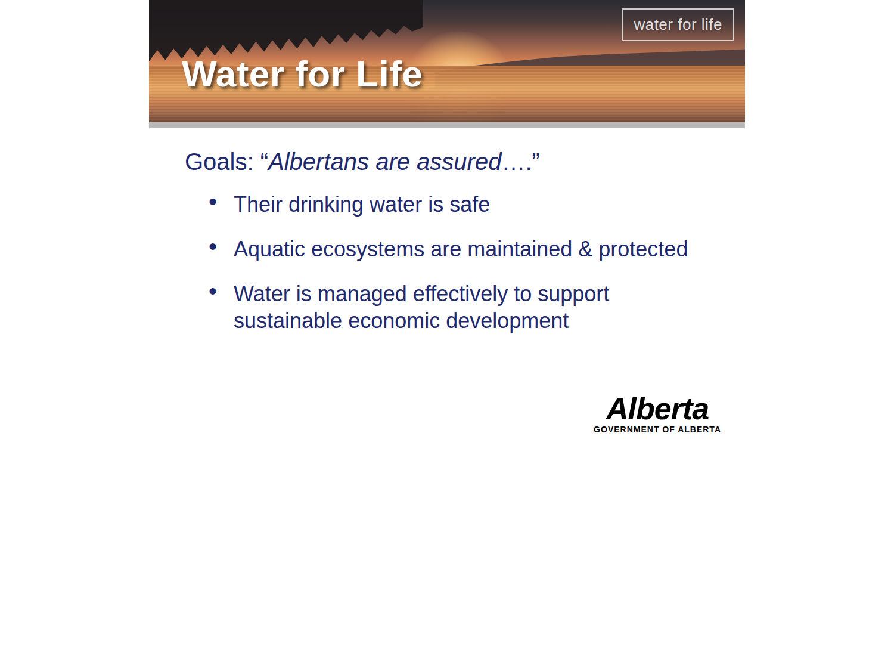water for life
Water for Life
Goals: “Albertans are assured….”
Their drinking water is safe
Aquatic ecosystems are maintained & protected
Water is managed effectively to support sustainable economic development
Alberta
GOVERNMENT OF ALBERTA